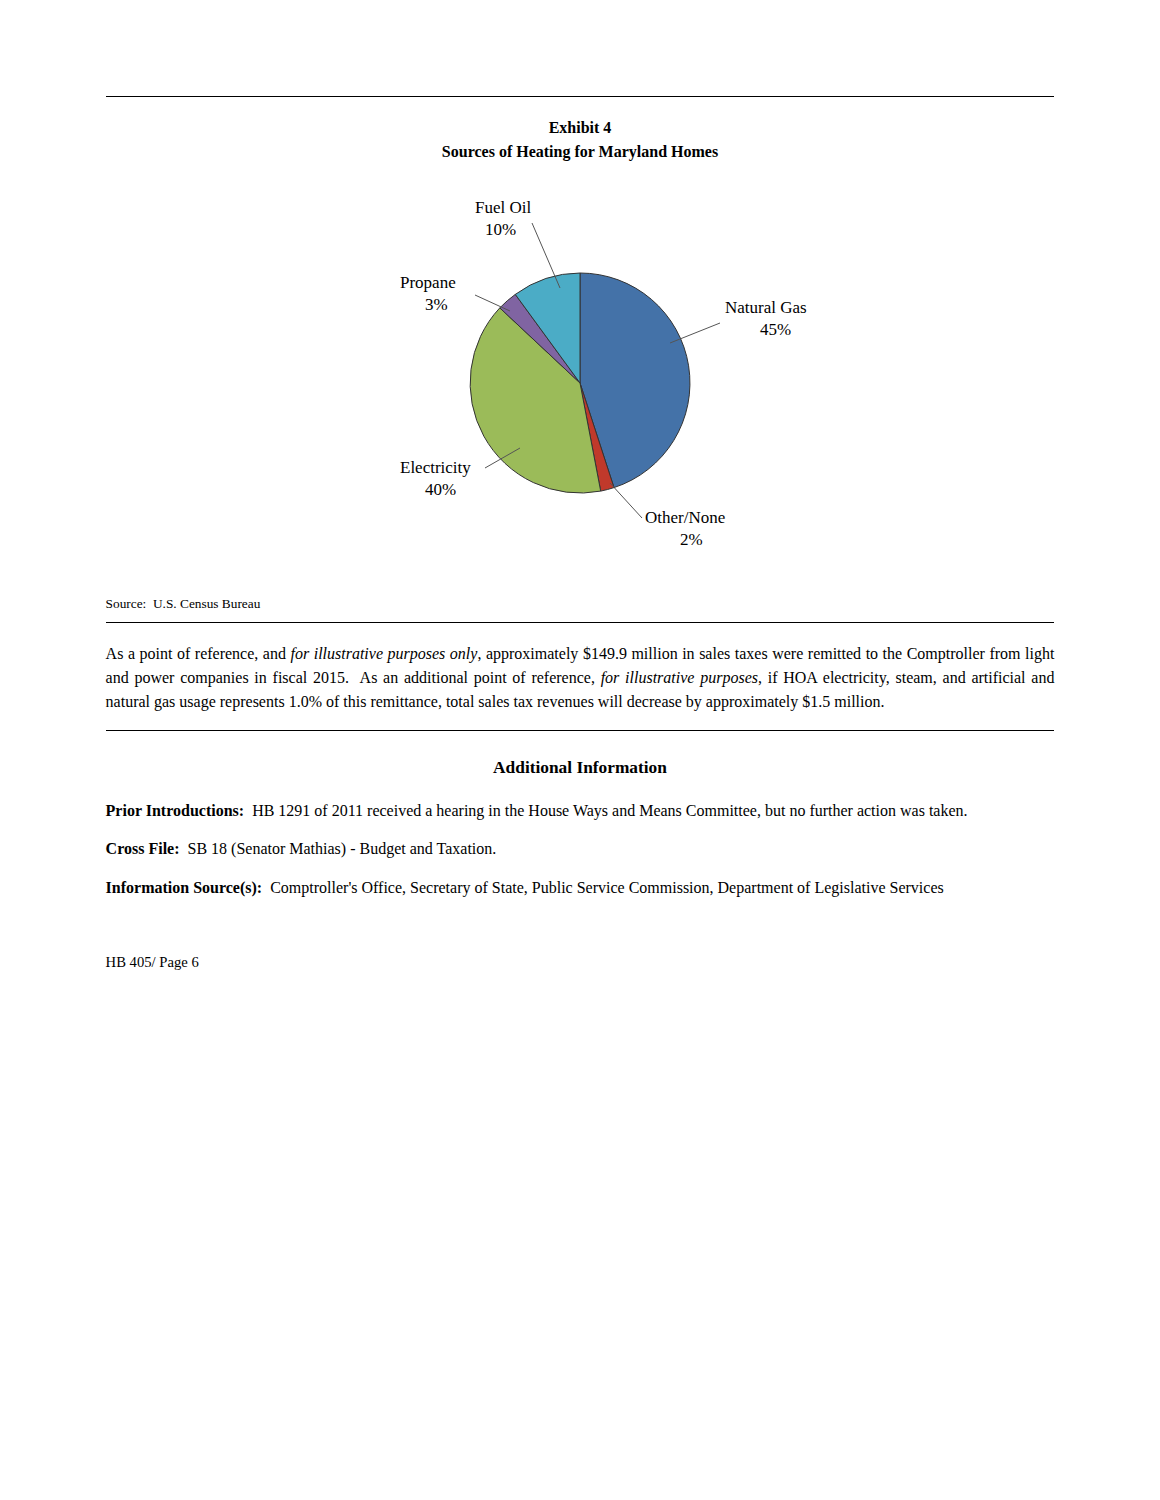Exhibit 4
Sources of Heating for Maryland Homes
Fuel Oil 10% Propane 3% Natural Gas 45% Electricity 40% Other/None 2%
Source: U.S. Census Bureau
As a point of reference, and for illustrative purposes only, approximately $149.9 million in sales taxes were remitted to the Comptroller from light and power companies in fiscal 2015. As an additional point of reference, for illustrative purposes, if HOA electricity, steam, and artificial and natural gas usage represents 1.0% of this remittance, total sales tax revenues will decrease by approximately $1.5 million.
Additional Information
Prior Introductions: HB 1291 of 2011 received a hearing in the House Ways and Means Committee, but no further action was taken.
Cross File: SB 18 (Senator Mathias) - Budget and Taxation.
Information Source(s): Comptroller's Office, Secretary of State, Public Service Commission, Department of Legislative Services
HB 405/ Page 6